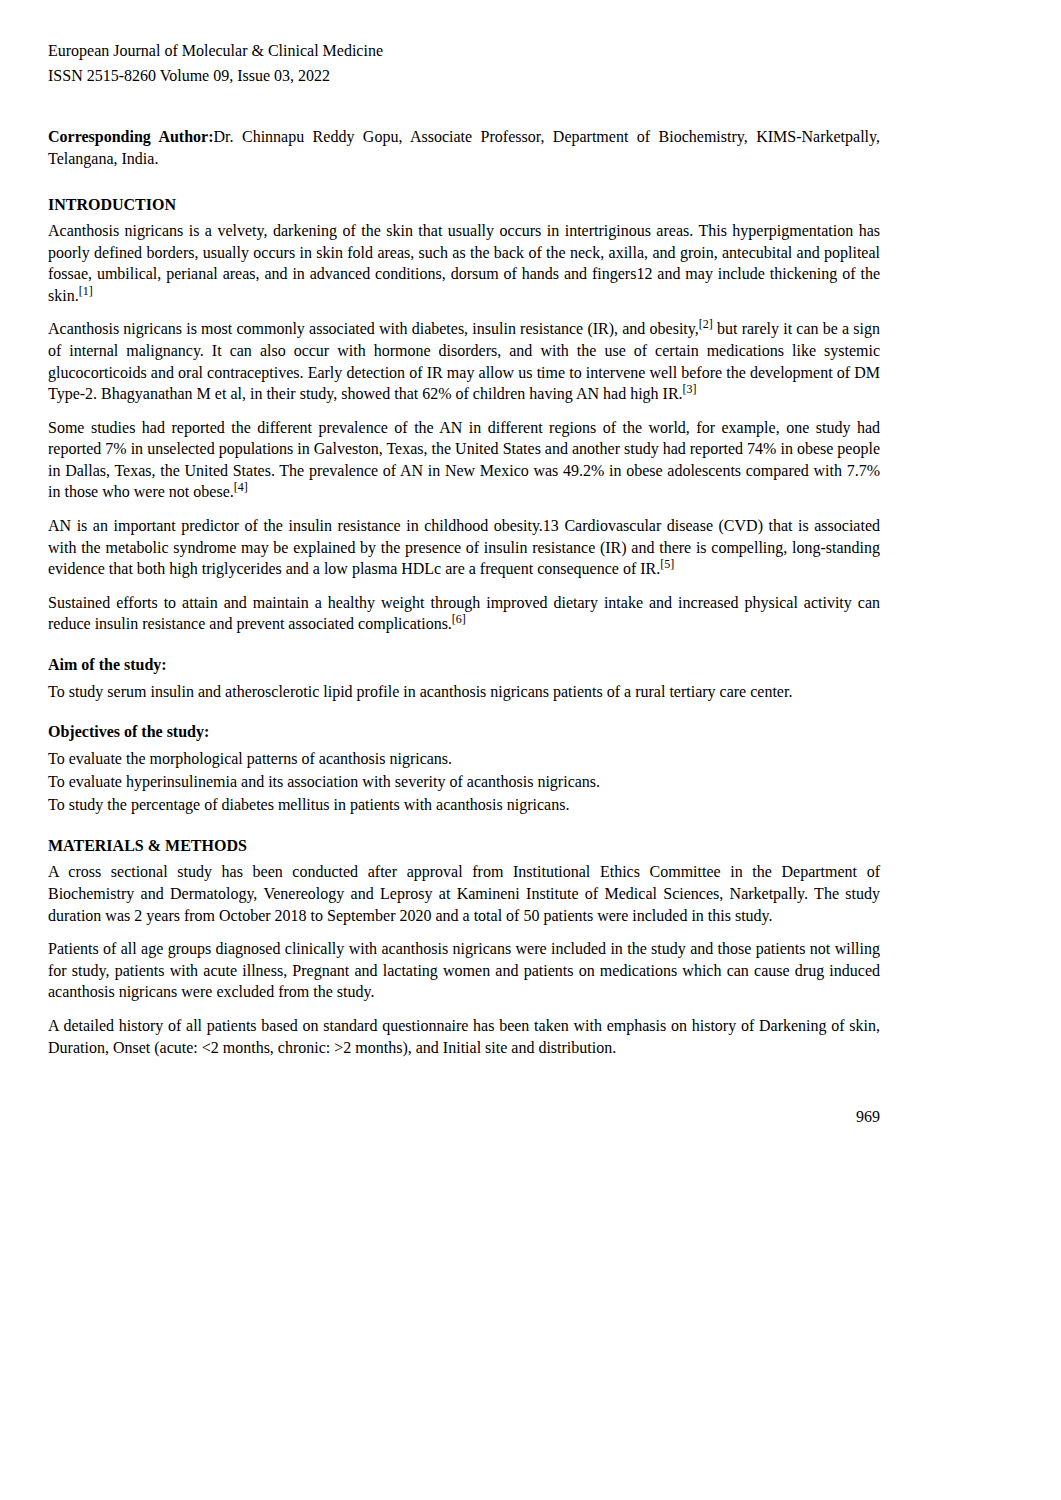European Journal of Molecular & Clinical Medicine
ISSN 2515-8260 Volume 09, Issue 03, 2022
Corresponding Author: Dr. Chinnapu Reddy Gopu, Associate Professor, Department of Biochemistry, KIMS-Narketpally, Telangana, India.
Introduction
Acanthosis nigricans is a velvety, darkening of the skin that usually occurs in intertriginous areas. This hyperpigmentation has poorly defined borders, usually occurs in skin fold areas, such as the back of the neck, axilla, and groin, antecubital and popliteal fossae, umbilical, perianal areas, and in advanced conditions, dorsum of hands and fingers12 and may include thickening of the skin.[1]
Acanthosis nigricans is most commonly associated with diabetes, insulin resistance (IR), and obesity,[2] but rarely it can be a sign of internal malignancy. It can also occur with hormone disorders, and with the use of certain medications like systemic glucocorticoids and oral contraceptives. Early detection of IR may allow us time to intervene well before the development of DM Type-2. Bhagyanathan M et al, in their study, showed that 62% of children having AN had high IR.[3]
Some studies had reported the different prevalence of the AN in different regions of the world, for example, one study had reported 7% in unselected populations in Galveston, Texas, the United States and another study had reported 74% in obese people in Dallas, Texas, the United States. The prevalence of AN in New Mexico was 49.2% in obese adolescents compared with 7.7% in those who were not obese.[4]
AN is an important predictor of the insulin resistance in childhood obesity.13 Cardiovascular disease (CVD) that is associated with the metabolic syndrome may be explained by the presence of insulin resistance (IR) and there is compelling, long-standing evidence that both high triglycerides and a low plasma HDLc are a frequent consequence of IR.[5]
Sustained efforts to attain and maintain a healthy weight through improved dietary intake and increased physical activity can reduce insulin resistance and prevent associated complications.[6]
Aim of the study:
To study serum insulin and atherosclerotic lipid profile in acanthosis nigricans patients of a rural tertiary care center.
Objectives of the study:
To evaluate the morphological patterns of acanthosis nigricans.
To evaluate hyperinsulinemia and its association with severity of acanthosis nigricans.
To study the percentage of diabetes mellitus in patients with acanthosis nigricans.
Materials & Methods
A cross sectional study has been conducted after approval from Institutional Ethics Committee in the Department of Biochemistry and Dermatology, Venereology and Leprosy at Kamineni Institute of Medical Sciences, Narketpally. The study duration was 2 years from October 2018 to September 2020 and a total of 50 patients were included in this study.
Patients of all age groups diagnosed clinically with acanthosis nigricans were included in the study and those patients not willing for study, patients with acute illness, Pregnant and lactating women and patients on medications which can cause drug induced acanthosis nigricans were excluded from the study.
A detailed history of all patients based on standard questionnaire has been taken with emphasis on history of Darkening of skin, Duration, Onset (acute: <2 months, chronic: >2 months), and Initial site and distribution.
969